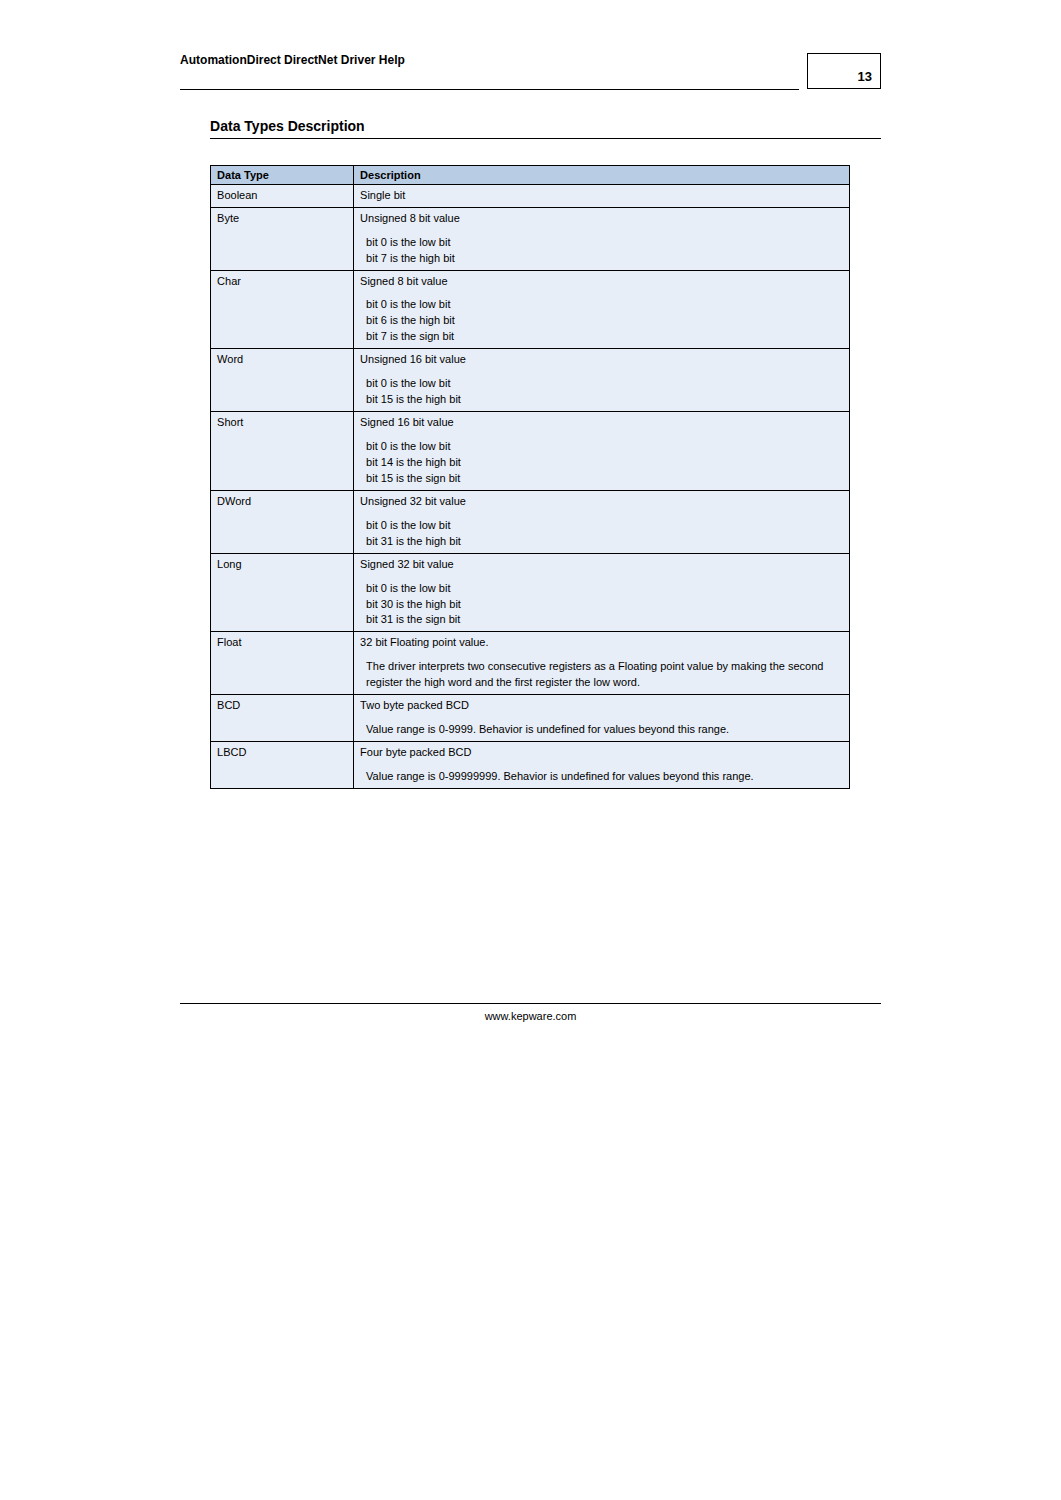AutomationDirect DirectNet Driver Help
13
Data Types Description
| Data Type | Description |
| --- | --- |
| Boolean | Single bit |
| Byte | Unsigned 8 bit value bit 0 is the low bit bit 7 is the high bit |
| Char | Signed 8 bit value bit 0 is the low bit bit 6 is the high bit bit 7 is the sign bit |
| Word | Unsigned 16 bit value bit 0 is the low bit bit 15 is the high bit |
| Short | Signed 16 bit value bit 0 is the low bit bit 14 is the high bit bit 15 is the sign bit |
| DWord | Unsigned 32 bit value bit 0 is the low bit bit 31 is the high bit |
| Long | Signed 32 bit value bit 0 is the low bit bit 30 is the high bit bit 31 is the sign bit |
| Float | 32 bit Floating point value. The driver interprets two consecutive registers as a Floating point value by making the second register the high word and the first register the low word. |
| BCD | Two byte packed BCD Value range is 0-9999. Behavior is undefined for values beyond this range. |
| LBCD | Four byte packed BCD Value range is 0-99999999. Behavior is undefined for values beyond this range. |
www.kepware.com